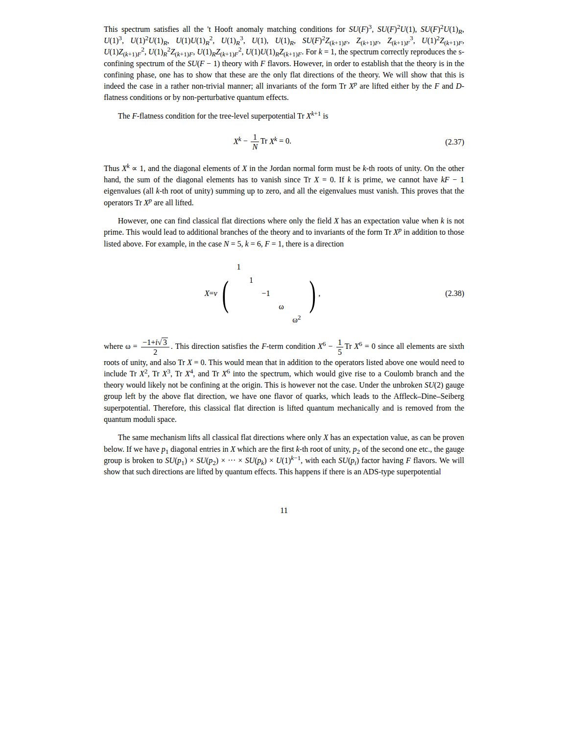This spectrum satisfies all the 't Hooft anomaly matching conditions for SU(F)3, SU(F)2U(1), SU(F)2U(1)R, U(1)3, U(1)2U(1)R, U(1)U(1)R2, U(1)R3, U(1), U(1)R, SU(F)2Z(k+1)F, Z(k+1)F, Z(k+1)F3, U(1)2Z(k+1)F, U(1)Z(k+1)F2, U(1)R2Z(k+1)F, U(1)RZ(k+1)F2, U(1)U(1)RZ(k+1)F. For k = 1, the spectrum correctly reproduces the s-confining spectrum of the SU(F − 1) theory with F flavors. However, in order to establish that the theory is in the confining phase, one has to show that these are the only flat directions of the theory. We will show that this is indeed the case in a rather non-trivial manner; all invariants of the form Tr Xp are lifted either by the F and D-flatness conditions or by non-perturbative quantum effects.
The F-flatness condition for the tree-level superpotential Tr Xk+1 is
Xk − 1 NTr Xk = 0.
(2.37)
Thus Xk ∝ 1, and the diagonal elements of X in the Jordan normal form must be k-th roots of unity. On the other hand, the sum of the diagonal elements has to vanish since Tr X = 0. If k is prime, we cannot have kF − 1 eigenvalues (all k-th root of unity) summing up to zero, and all the eigenvalues must vanish. This proves that the operators Tr Xp are all lifted.
However, one can find classical flat directions where only the field X has an expectation value when k is not prime. This would lead to additional branches of the theory and to invariants of the form Tr Xp in addition to those listed above. For example, in the case N = 5, k = 6, F = 1, there is a direction
X = v (
| 1 | | | | |
| | 1 | | | |
| | | −1 | | |
| | | | ω | |
| | | | | ω 2 |
) ,
(2.38)
where ω = −1+i√32. This direction satisfies the F-term condition X6 − 15 Tr X6 = 0 since all elements are sixth roots of unity, and also Tr X = 0. This would mean that in addition to the operators listed above one would need to include Tr X2, Tr X3, Tr X4, and Tr X6 into the spectrum, which would give rise to a Coulomb branch and the theory would likely not be confining at the origin. This is however not the case. Under the unbroken SU(2) gauge group left by the above flat direction, we have one flavor of quarks, which leads to the Affleck–Dine–Seiberg superpotential. Therefore, this classical flat direction is lifted quantum mechanically and is removed from the quantum moduli space.
The same mechanism lifts all classical flat directions where only X has an expectation value, as can be proven below. If we have p1 diagonal entries in X which are the first k-th root of unity, p2 of the second one etc., the gauge group is broken to SU(p1) × SU(p2) × ··· × SU(pk) × U(1)k−1, with each SU(pi) factor having F flavors. We will show that such directions are lifted by quantum effects. This happens if there is an ADS-type superpotential
11